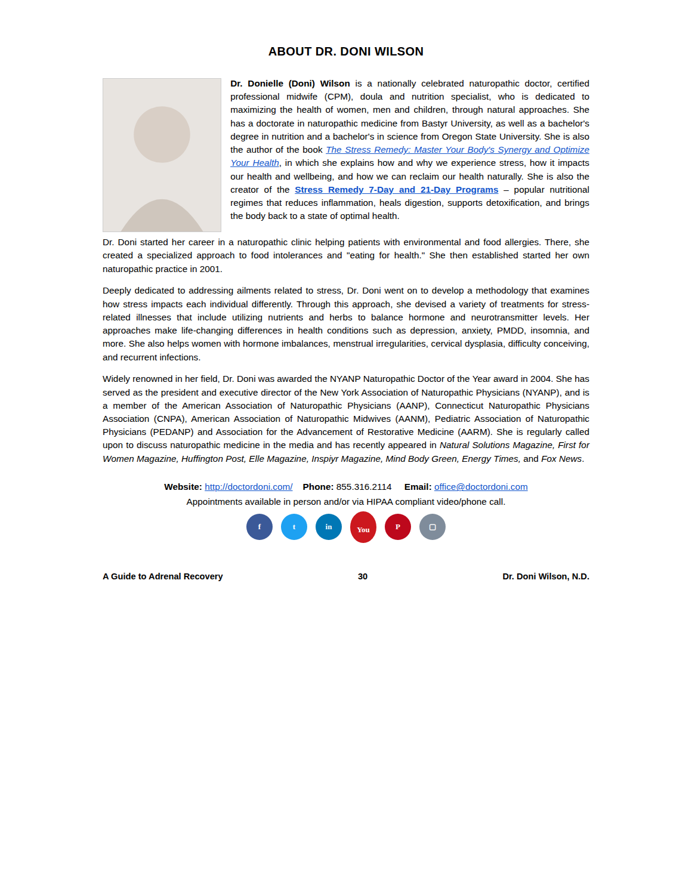ABOUT DR. DONI WILSON
Dr. Donielle (Doni) Wilson is a nationally celebrated naturopathic doctor, certified professional midwife (CPM), doula and nutrition specialist, who is dedicated to maximizing the health of women, men and children, through natural approaches. She has a doctorate in naturopathic medicine from Bastyr University, as well as a bachelor's degree in nutrition and a bachelor's in science from Oregon State University. She is also the author of the book The Stress Remedy: Master Your Body's Synergy and Optimize Your Health, in which she explains how and why we experience stress, how it impacts our health and wellbeing, and how we can reclaim our health naturally. She is also the creator of the Stress Remedy 7-Day and 21-Day Programs – popular nutritional regimes that reduces inflammation, heals digestion, supports detoxification, and brings the body back to a state of optimal health.
Dr. Doni started her career in a naturopathic clinic helping patients with environmental and food allergies. There, she created a specialized approach to food intolerances and "eating for health." She then established started her own naturopathic practice in 2001.
Deeply dedicated to addressing ailments related to stress, Dr. Doni went on to develop a methodology that examines how stress impacts each individual differently. Through this approach, she devised a variety of treatments for stress- related illnesses that include utilizing nutrients and herbs to balance hormone and neurotransmitter levels. Her approaches make life-changing differences in health conditions such as depression, anxiety, PMDD, insomnia, and more. She also helps women with hormone imbalances, menstrual irregularities, cervical dysplasia, difficulty conceiving, and recurrent infections.
Widely renowned in her field, Dr. Doni was awarded the NYANP Naturopathic Doctor of the Year award in 2004. She has served as the president and executive director of the New York Association of Naturopathic Physicians (NYANP), and is a member of the American Association of Naturopathic Physicians (AANP), Connecticut Naturopathic Physicians Association (CNPA), American Association of Naturopathic Midwives (AANM), Pediatric Association of Naturopathic Physicians (PEDANP) and Association for the Advancement of Restorative Medicine (AARM). She is regularly called upon to discuss naturopathic medicine in the media and has recently appeared in Natural Solutions Magazine, First for Women Magazine, Huffington Post, Elle Magazine, Inspiyr Magazine, Mind Body Green, Energy Times, and Fox News.
Website: http://doctordoni.com/ Phone: 855.316.2114 Email: office@doctordoni.com
Appointments available in person and/or via HIPAA compliant video/phone call.
f t in You
Tube P ▢
A Guide to Adrenal Recovery
30
Dr. Doni Wilson, N.D.